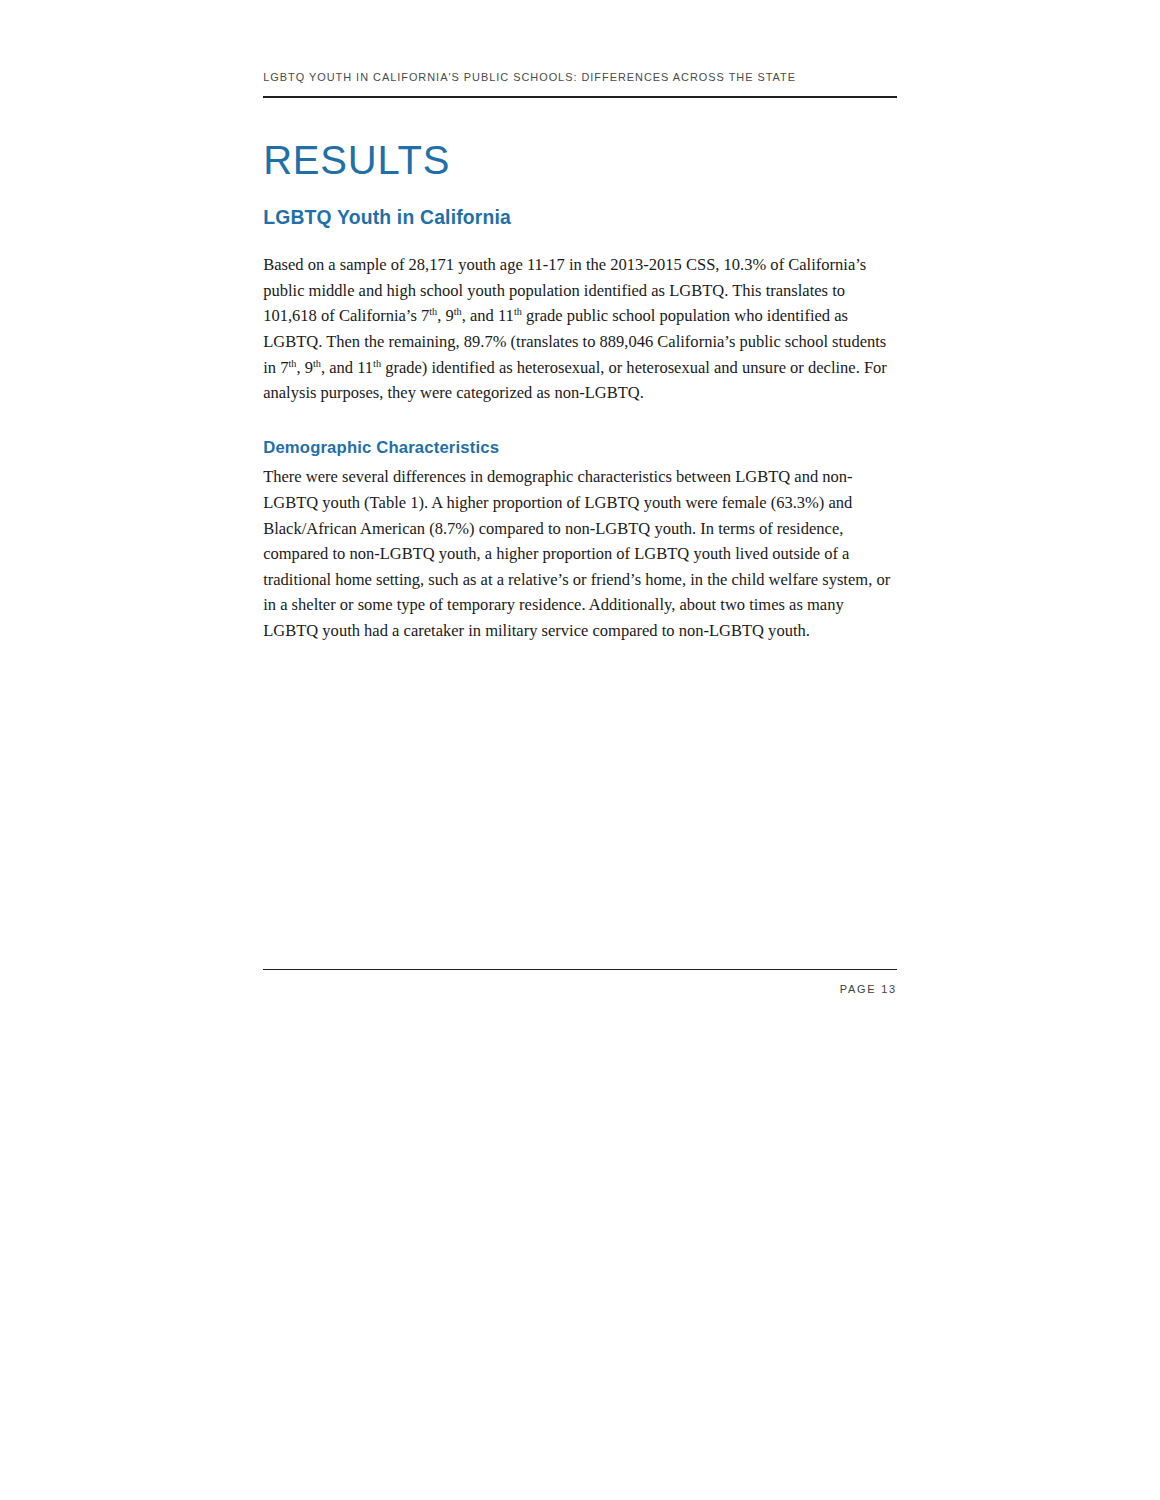LGBTQ Youth in California's Public Schools: Differences Across the State
RESULTS
LGBTQ Youth in California
Based on a sample of 28,171 youth age 11-17 in the 2013-2015 CSS, 10.3% of California’s public middle and high school youth population identified as LGBTQ. This translates to 101,618 of California’s 7th, 9th, and 11th grade public school population who identified as LGBTQ. Then the remaining, 89.7% (translates to 889,046 California’s public school students in 7th, 9th, and 11th grade) identified as heterosexual, or heterosexual and unsure or decline. For analysis purposes, they were categorized as non-LGBTQ.
Demographic Characteristics
There were several differences in demographic characteristics between LGBTQ and non-LGBTQ youth (Table 1). A higher proportion of LGBTQ youth were female (63.3%) and Black/African American (8.7%) compared to non-LGBTQ youth. In terms of residence, compared to non-LGBTQ youth, a higher proportion of LGBTQ youth lived outside of a traditional home setting, such as at a relative’s or friend’s home, in the child welfare system, or in a shelter or some type of temporary residence. Additionally, about two times as many LGBTQ youth had a caretaker in military service compared to non-LGBTQ youth.
Page 13